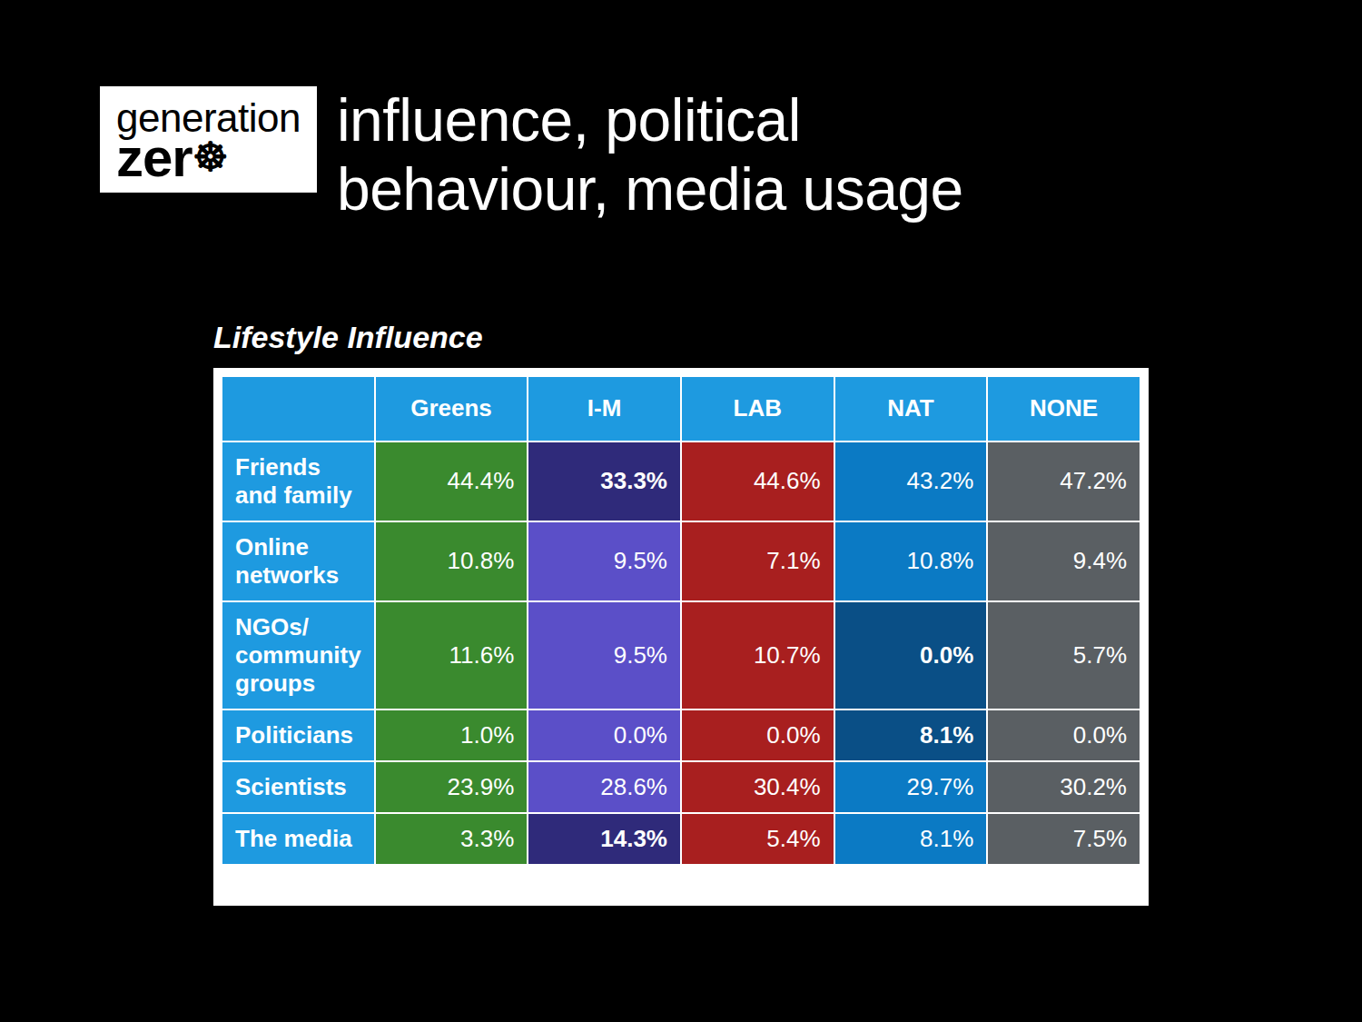generation zer☸
influence, political
behaviour, media usage
Lifestyle Influence
| | Greens | I-M | LAB | NAT | NONE |
| --- | --- | --- | --- | --- | --- |
| Friends and family | 44.4% | 33.3% | 44.6% | 43.2% | 47.2% |
| Online networks | 10.8% | 9.5% | 7.1% | 10.8% | 9.4% |
| NGOs/ community groups | 11.6% | 9.5% | 10.7% | 0.0% | 5.7% |
| Politicians | 1.0% | 0.0% | 0.0% | 8.1% | 0.0% |
| Scientists | 23.9% | 28.6% | 30.4% | 29.7% | 30.2% |
| The media | 3.3% | 14.3% | 5.4% | 8.1% | 7.5% |